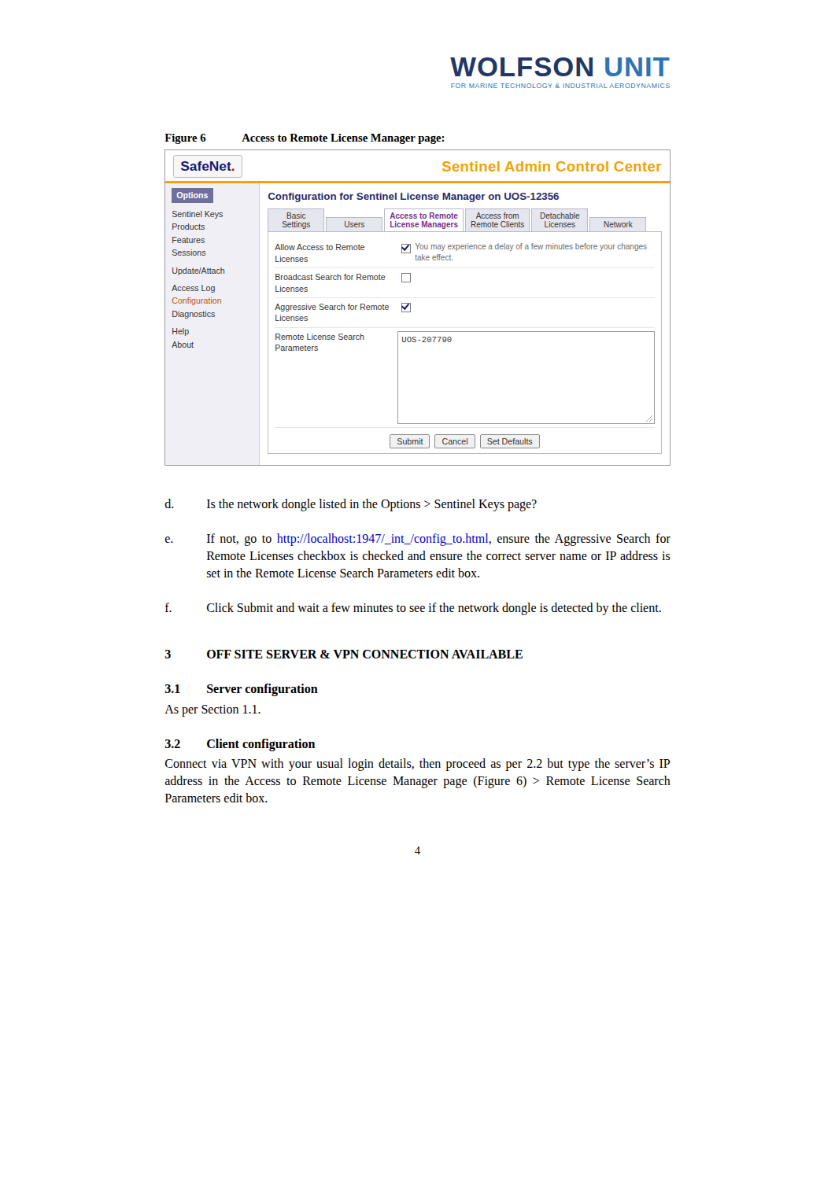WOLFSON UNIT
FOR MARINE TECHNOLOGY & INDUSTRIAL AERODYNAMICS
Figure 6 Access to Remote License Manager page:
SafeNet.
Sentinel Admin Control Center
Options
Sentinel Keys
Products
Features
Sessions
Update/Attach
Access Log
Configuration
Diagnostics
Help
About
Configuration for Sentinel License Manager on UOS-12356
Basic
Settings
Users
Access to Remote
License Managers
Access from
Remote Clients
Detachable
Licenses
Network
Allow Access to Remote Licenses
You may experience a delay of a few minutes before your changes take effect.
Broadcast Search for Remote Licenses
Aggressive Search for Remote Licenses
Remote License Search Parameters
UOS-207790
Submit Cancel Set Defaults
d. Is the network dongle listed in the Options > Sentinel Keys page?
e. If not, go to http://localhost:1947/_int_/config_to.html, ensure the Aggressive Search for Remote Licenses checkbox is checked and ensure the correct server name or IP address is set in the Remote License Search Parameters edit box.
f. Click Submit and wait a few minutes to see if the network dongle is detected by the client.
3 OFF SITE SERVER & VPN CONNECTION AVAILABLE
3.1 Server configuration
As per Section 1.1.
3.2 Client configuration
Connect via VPN with your usual login details, then proceed as per 2.2 but type the server’s IP address in the Access to Remote License Manager page (Figure 6) > Remote License Search Parameters edit box.
4